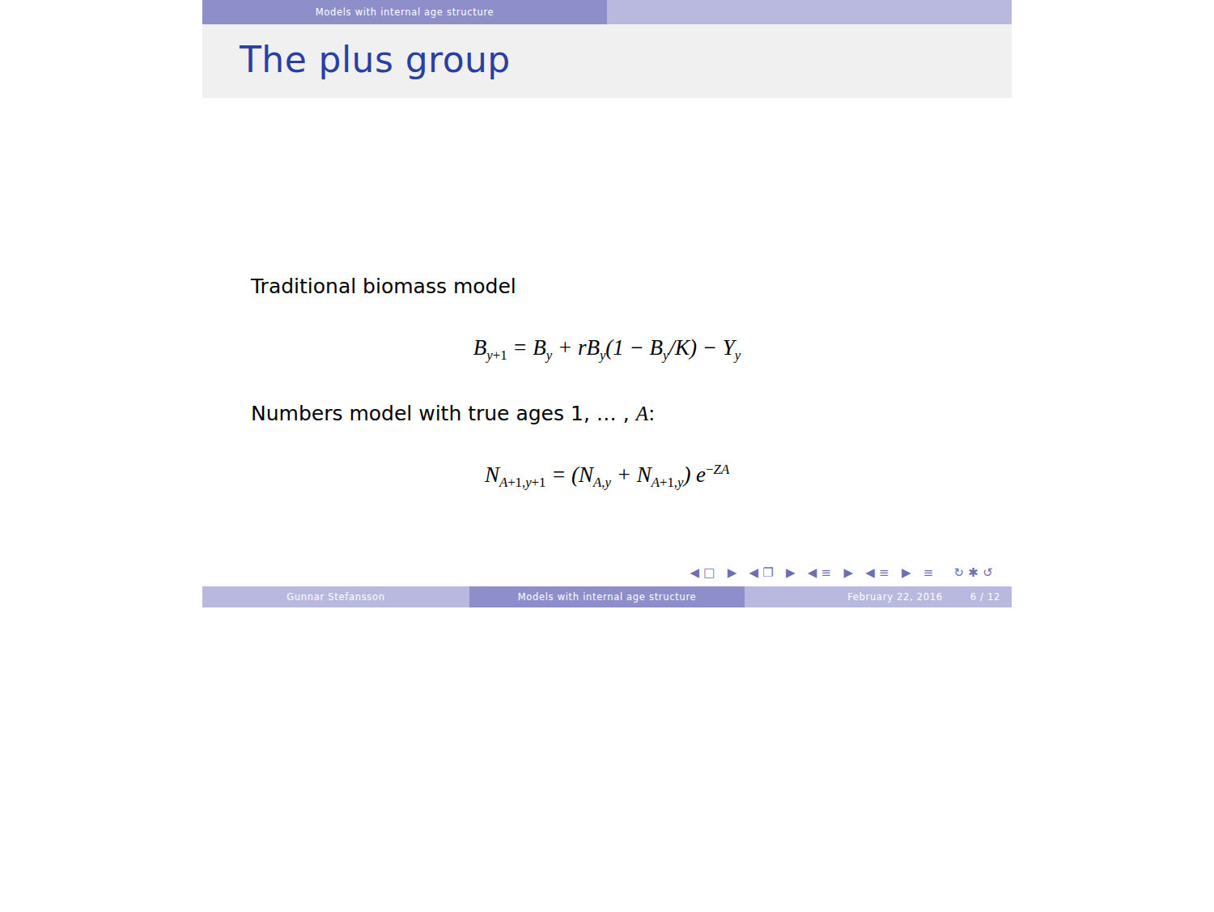Models with internal age structure
The plus group
Traditional biomass model
By+1 = By + rBy(1 − By/K) − Yy
Numbers model with true ages 1, … , A:
NA+1,y+1 = (NA,y + NA+1,y) e−ZA
◀□ ▶ ◀❐ ▶ ◀≡ ▶ ◀≡ ▶ ≡ ↻✱↺
Gunnar Stefansson
Models with internal age structure
February 22, 20166 / 12